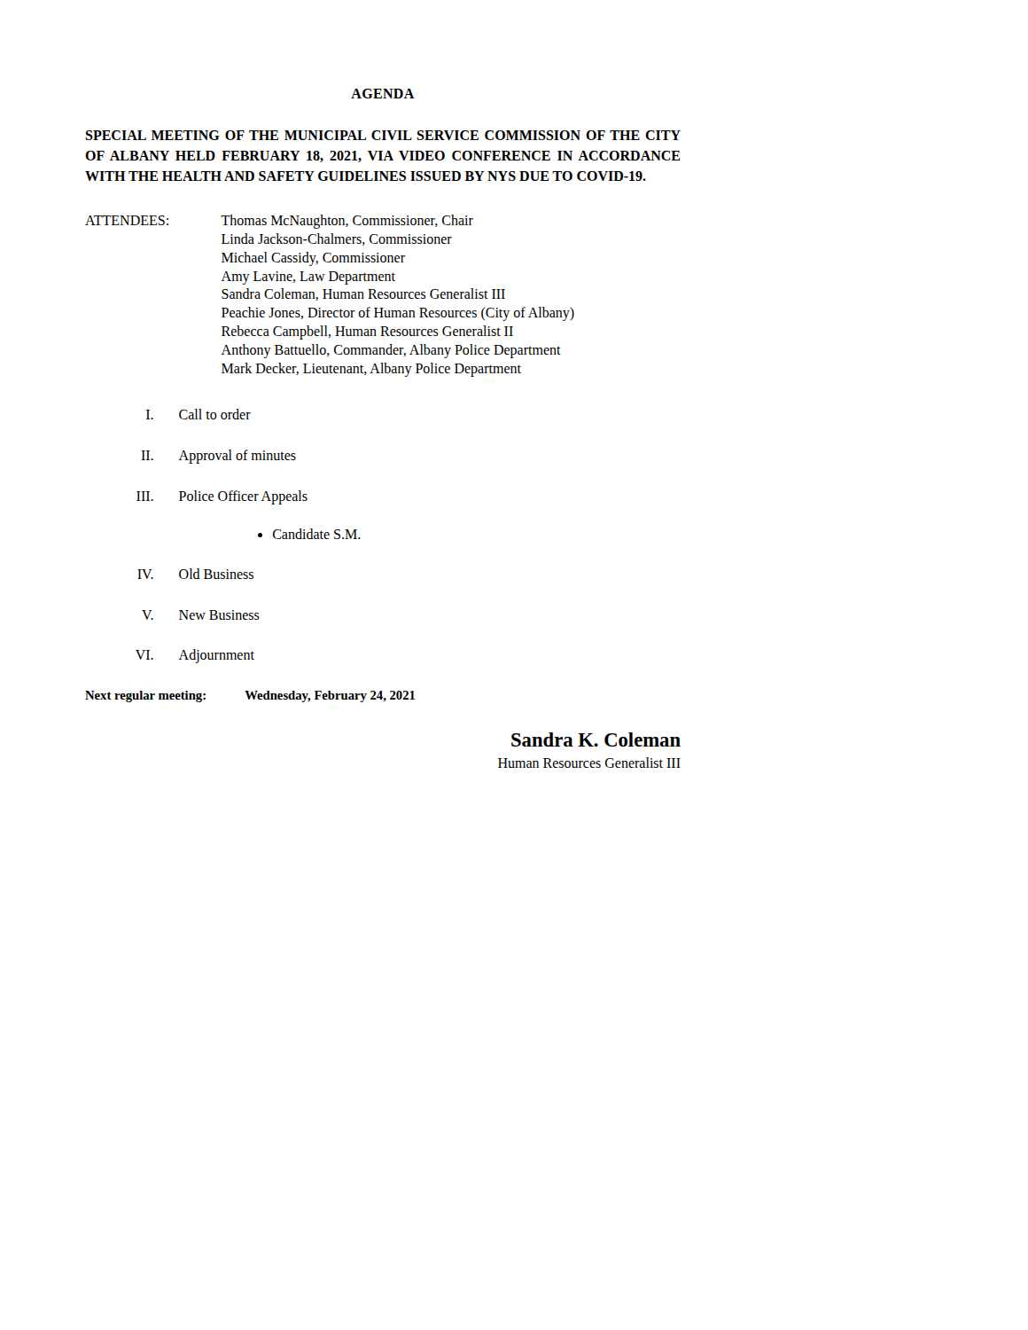AGENDA
Special meeting of the Municipal Civil Service Commission of the City of Albany held February 18, 2021, via video conference in accordance with the health and safety guidelines issued by NYS due to COVID-19.
| ATTENDEES: | Thomas McNaughton, Commissioner, Chair Linda Jackson-Chalmers, Commissioner Michael Cassidy, Commissioner Amy Lavine, Law Department Sandra Coleman, Human Resources Generalist III Peachie Jones, Director of Human Resources (City of Albany) Rebecca Campbell, Human Resources Generalist II Anthony Battuello, Commander, Albany Police Department Mark Decker, Lieutenant, Albany Police Department |
Call to order
Approval of minutes
Police Officer Appeals
Candidate S.M.
Old Business
New Business
Adjournment
Next regular meeting:Wednesday, February 24, 2021
Sandra K. Coleman Human Resources Generalist III